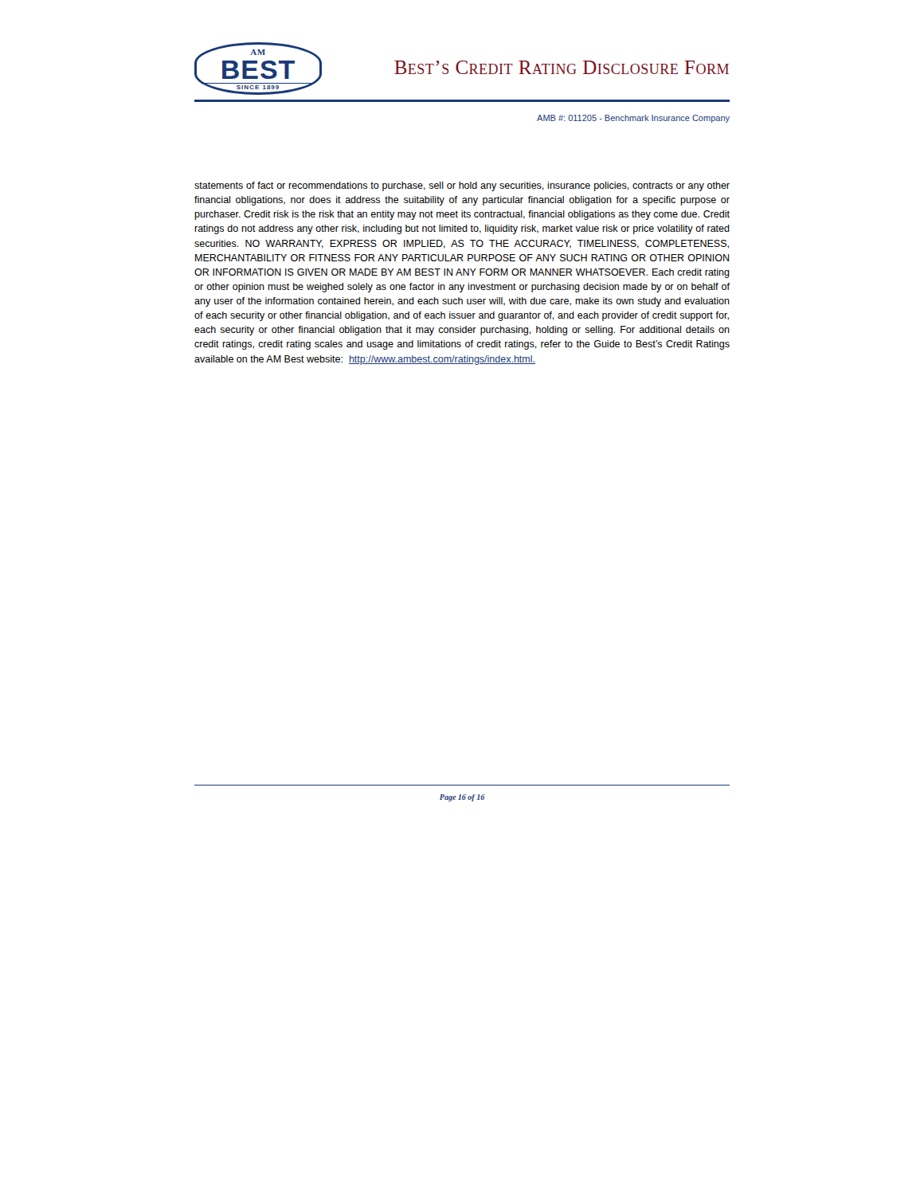AM
BEST
SINCE 1899
Best’s Credit Rating Disclosure Form
AMB #: 011205 - Benchmark Insurance Company
statements of fact or recommendations to purchase, sell or hold any securities, insurance policies, contracts or any other financial obligations, nor does it address the suitability of any particular financial obligation for a specific purpose or purchaser. Credit risk is the risk that an entity may not meet its contractual, financial obligations as they come due. Credit ratings do not address any other risk, including but not limited to, liquidity risk, market value risk or price volatility of rated securities. NO WARRANTY, EXPRESS OR IMPLIED, AS TO THE ACCURACY, TIMELINESS, COMPLETENESS, MERCHANTABILITY OR FITNESS FOR ANY PARTICULAR PURPOSE OF ANY SUCH RATING OR OTHER OPINION OR INFORMATION IS GIVEN OR MADE BY AM BEST IN ANY FORM OR MANNER WHATSOEVER. Each credit rating or other opinion must be weighed solely as one factor in any investment or purchasing decision made by or on behalf of any user of the information contained herein, and each such user will, with due care, make its own study and evaluation of each security or other financial obligation, and of each issuer and guarantor of, and each provider of credit support for, each security or other financial obligation that it may consider purchasing, holding or selling. For additional details on credit ratings, credit rating scales and usage and limitations of credit ratings, refer to the Guide to Best’s Credit Ratings available on the AM Best website: http://www.ambest.com/ratings/index.html.
Page 16 of 16